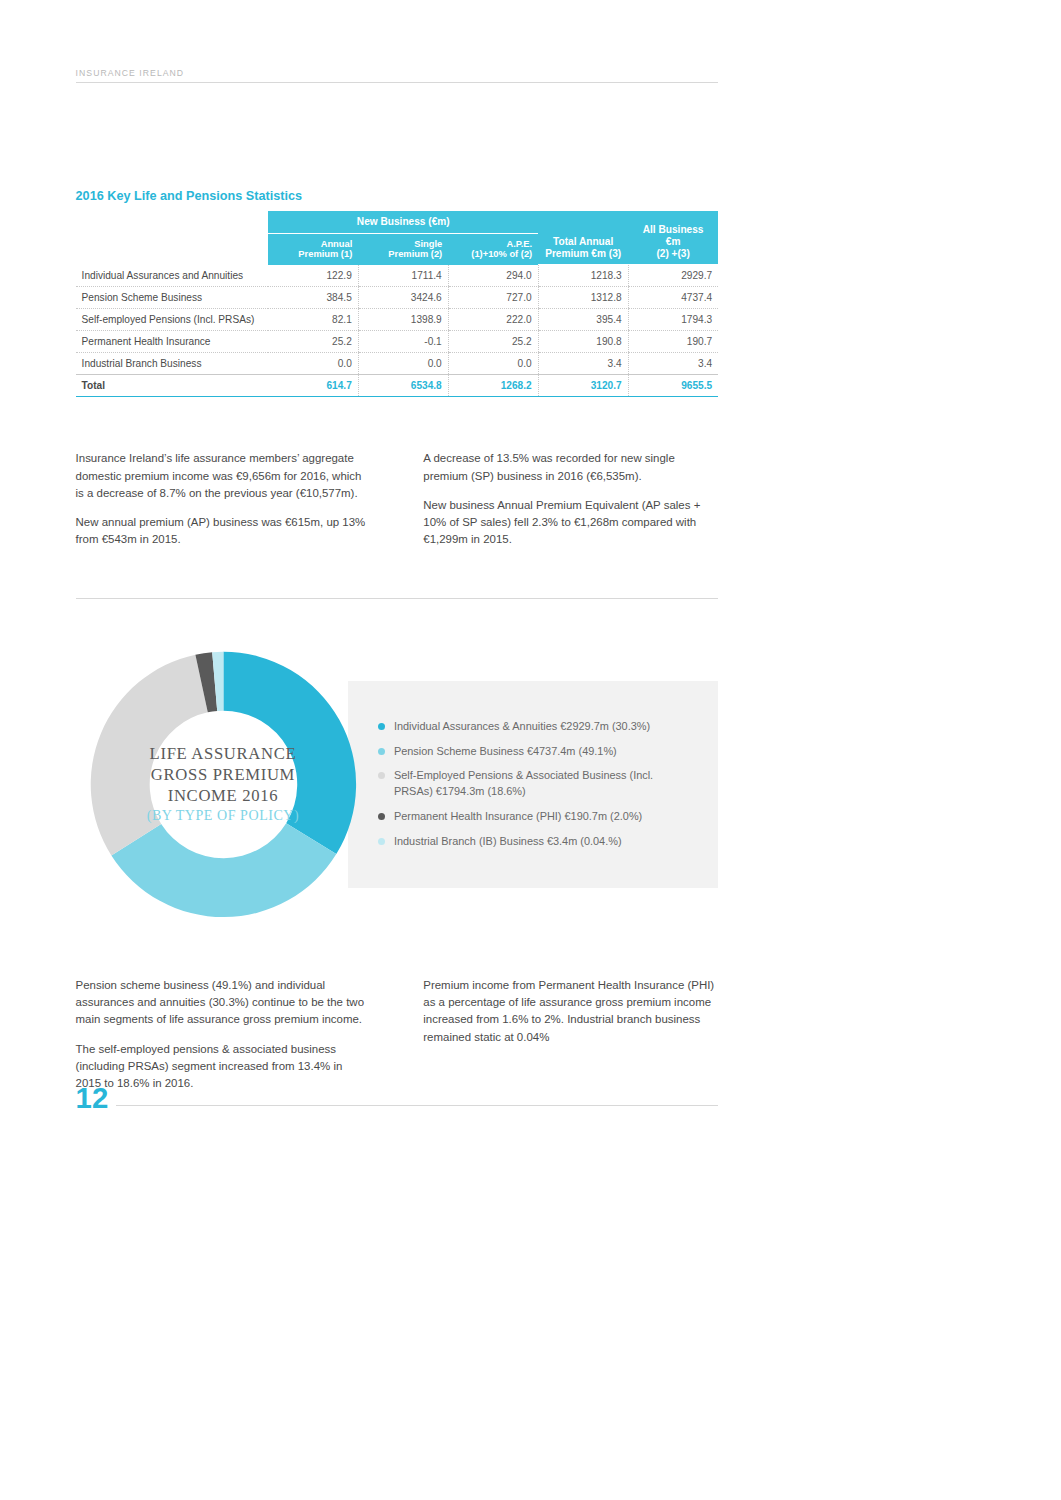INSURANCE IRELAND
2016 Key Life and Pensions Statistics
| | New Business (€m) | Total Annual Premium €m (3) | All Business €m (2) +(3) |
| --- | --- | --- | --- |
| Annual Premium (1) | Single Premium (2) | A.P.E. (1)+10% of (2) |
| Individual Assurances and Annuities | 122.9 | 1711.4 | 294.0 | 1218.3 | 2929.7 |
| Pension Scheme Business | 384.5 | 3424.6 | 727.0 | 1312.8 | 4737.4 |
| Self-employed Pensions (Incl. PRSAs) | 82.1 | 1398.9 | 222.0 | 395.4 | 1794.3 |
| Permanent Health Insurance | 25.2 | -0.1 | 25.2 | 190.8 | 190.7 |
| Industrial Branch Business | 0.0 | 0.0 | 0.0 | 3.4 | 3.4 |
| Total | 614.7 | 6534.8 | 1268.2 | 3120.7 | 9655.5 |
Insurance Ireland’s life assurance members’ aggregate domestic premium income was €9,656m for 2016, which is a decrease of 8.7% on the previous year (€10,577m).
New annual premium (AP) business was €615m, up 13% from €543m in 2015.
A decrease of 13.5% was recorded for new single premium (SP) business in 2016 (€6,535m).
New business Annual Premium Equivalent (AP sales + 10% of SP sales) fell 2.3% to €1,268m compared with €1,299m in 2015.
LIFE ASSURANCE
GROSS PREMIUM
INCOME 2016
(BY TYPE OF POLICY)
Individual Assurances & Annuities €2929.7m (30.3%)
Pension Scheme Business €4737.4m (49.1%)
Self-Employed Pensions & Associated Business (Incl. PRSAs) €1794.3m (18.6%)
Permanent Health Insurance (PHI) €190.7m (2.0%)
Industrial Branch (IB) Business €3.4m (0.04.%)
Pension scheme business (49.1%) and individual assurances and annuities (30.3%) continue to be the two main segments of life assurance gross premium income.
The self-employed pensions & associated business (including PRSAs) segment increased from 13.4% in 2015 to 18.6% in 2016.
Premium income from Permanent Health Insurance (PHI) as a percentage of life assurance gross premium income increased from 1.6% to 2%. Industrial branch business remained static at 0.04%
12